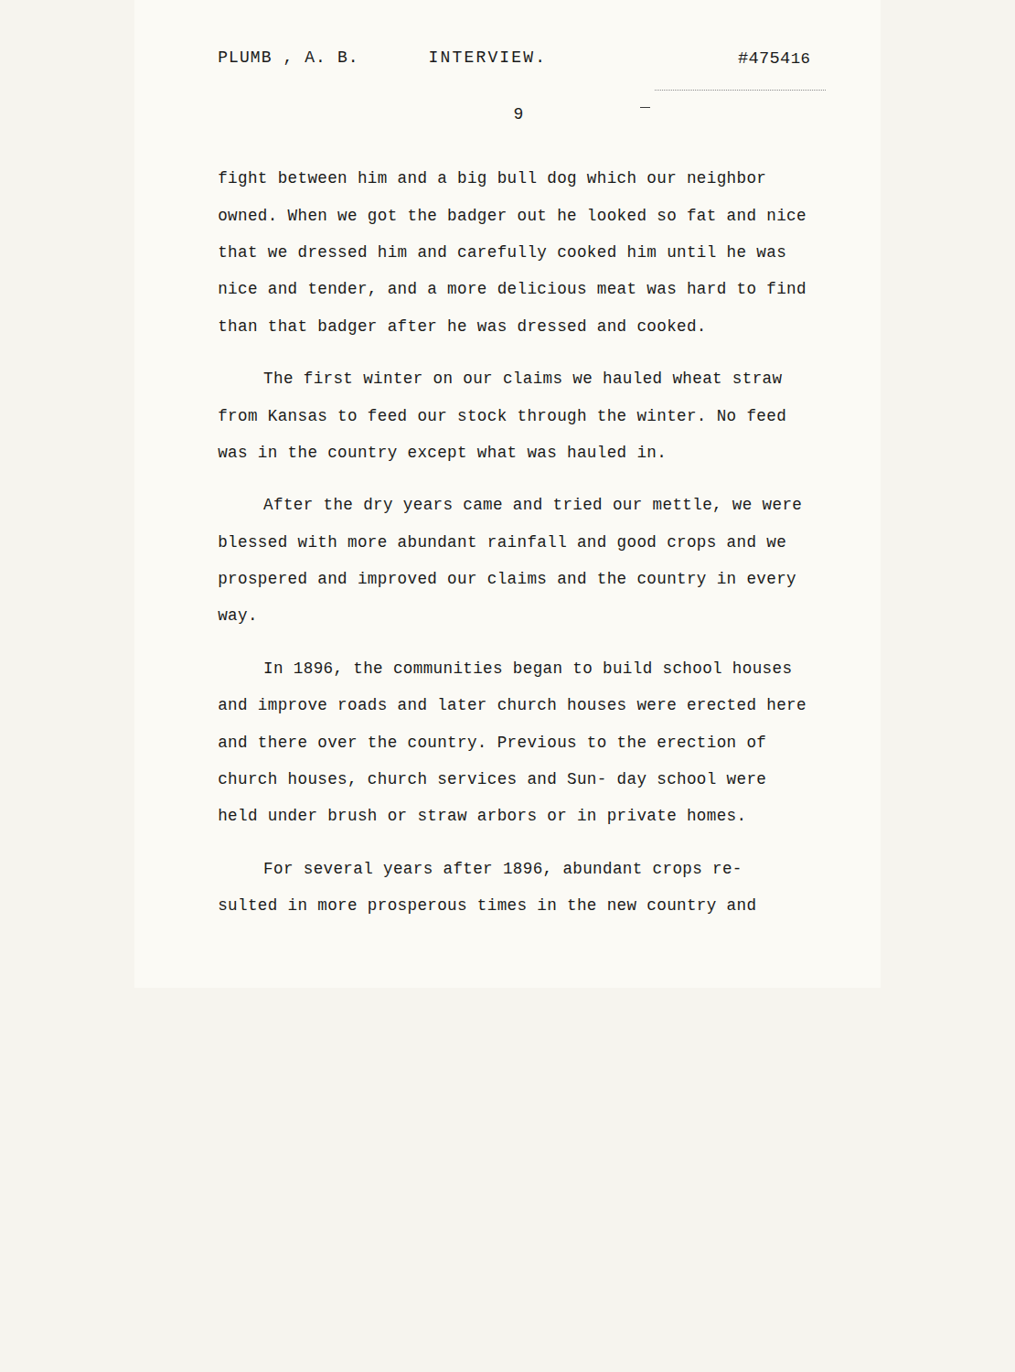PLUMB , A. B.
INTERVIEW.
#475416
 
9
fight between him and a big bull dog which our neighbor owned. When we got the badger out he looked so fat and nice that we dressed him and carefully cooked him until he was nice and tender, and a more delicious meat was hard to find than that badger after he was dressed and cooked.
The first winter on our claims we hauled wheat straw from Kansas to feed our stock through the winter. No feed was in the country except what was hauled in.
After the dry years came and tried our mettle, we were blessed with more abundant rainfall and good crops and we prospered and improved our claims and the country in every way.
In 1896, the communities began to build school houses and improve roads and later church houses were erected here and there over the country. Previous to the erection of church houses, church services and Sun- day school were held under brush or straw arbors or in private homes.
For several years after 1896, abundant crops re- sulted in more prosperous times in the new country and